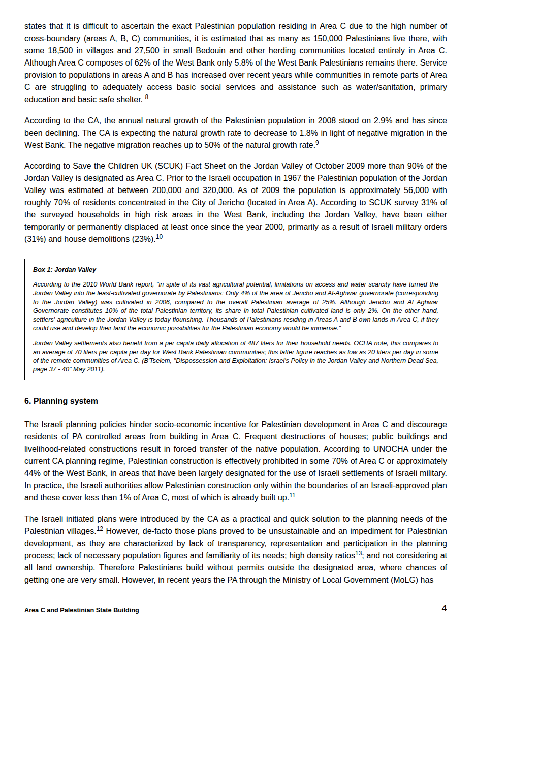states that it is difficult to ascertain the exact Palestinian population residing in Area C due to the high number of cross-boundary (areas A, B, C) communities, it is estimated that as many as 150,000 Palestinians live there, with some 18,500 in villages and 27,500 in small Bedouin and other herding communities located entirely in Area C. Although Area C composes of 62% of the West Bank only 5.8% of the West Bank Palestinians remains there. Service provision to populations in areas A and B has increased over recent years while communities in remote parts of Area C are struggling to adequately access basic social services and assistance such as water/sanitation, primary education and basic safe shelter. 8
According to the CA, the annual natural growth of the Palestinian population in 2008 stood on 2.9% and has since been declining. The CA is expecting the natural growth rate to decrease to 1.8% in light of negative migration in the West Bank. The negative migration reaches up to 50% of the natural growth rate.9
According to Save the Children UK (SCUK) Fact Sheet on the Jordan Valley of October 2009 more than 90% of the Jordan Valley is designated as Area C. Prior to the Israeli occupation in 1967 the Palestinian population of the Jordan Valley was estimated at between 200,000 and 320,000. As of 2009 the population is approximately 56,000 with roughly 70% of residents concentrated in the City of Jericho (located in Area A). According to SCUK survey 31% of the surveyed households in high risk areas in the West Bank, including the Jordan Valley, have been either temporarily or permanently displaced at least once since the year 2000, primarily as a result of Israeli military orders (31%) and house demolitions (23%).10
Box 1: Jordan Valley
According to the 2010 World Bank report, "in spite of its vast agricultural potential, limitations on access and water scarcity have turned the Jordan Valley into the least-cultivated governorate by Palestinians: Only 4% of the area of Jericho and Al-Aghwar governorate (corresponding to the Jordan Valley) was cultivated in 2006, compared to the overall Palestinian average of 25%. Although Jericho and Al Aghwar Governorate constitutes 10% of the total Palestinian territory, its share in total Palestinian cultivated land is only 2%. On the other hand, settlers' agriculture in the Jordan Valley is today flourishing. Thousands of Palestinians residing in Areas A and B own lands in Area C, if they could use and develop their land the economic possibilities for the Palestinian economy would be immense."
Jordan Valley settlements also benefit from a per capita daily allocation of 487 liters for their household needs. OCHA note, this compares to an average of 70 liters per capita per day for West Bank Palestinian communities; this latter figure reaches as low as 20 liters per day in some of the remote communities of Area C. (B'Tselem, "Dispossession and Exploitation: Israel's Policy in the Jordan Valley and Northern Dead Sea, page 37 - 40" May 2011).
6. Planning system
The Israeli planning policies hinder socio-economic incentive for Palestinian development in Area C and discourage residents of PA controlled areas from building in Area C. Frequent destructions of houses; public buildings and livelihood-related constructions result in forced transfer of the native population. According to UNOCHA under the current CA planning regime, Palestinian construction is effectively prohibited in some 70% of Area C or approximately 44% of the West Bank, in areas that have been largely designated for the use of Israeli settlements of Israeli military. In practice, the Israeli authorities allow Palestinian construction only within the boundaries of an Israeli-approved plan and these cover less than 1% of Area C, most of which is already built up.11
The Israeli initiated plans were introduced by the CA as a practical and quick solution to the planning needs of the Palestinian villages.12 However, de-facto those plans proved to be unsustainable and an impediment for Palestinian development, as they are characterized by lack of transparency, representation and participation in the planning process; lack of necessary population figures and familiarity of its needs; high density ratios13; and not considering at all land ownership. Therefore Palestinians build without permits outside the designated area, where chances of getting one are very small. However, in recent years the PA through the Ministry of Local Government (MoLG) has
Area C and Palestinian State Building 4